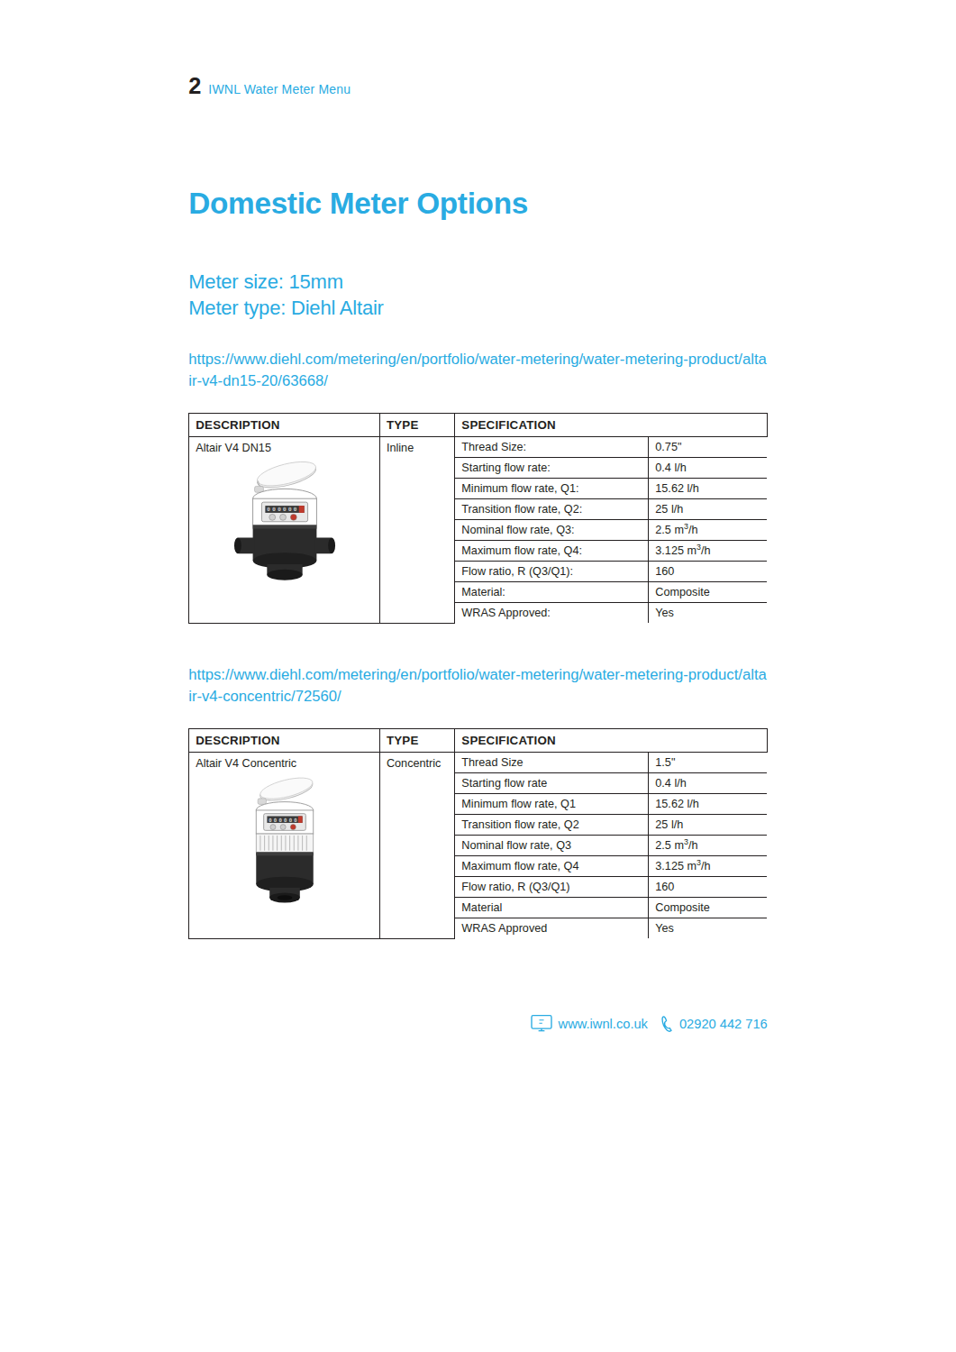2 IWNL Water Meter Menu
Domestic Meter Options
Meter size: 15mm
Meter type: Diehl Altair
https://www.diehl.com/metering/en/portfolio/water-metering/water-metering-product/altair-v4-dn15-20/63668/
| DESCRIPTION | TYPE | SPECIFICATION |
| --- | --- | --- |
| Altair V4 DN15 0 0 0 0 0 0 | Inline | / Thread Size: / 0.75" / / Starting flow rate: / 0.4 l/h / / Minimum flow rate, Q1: / 15.62 l/h / / Transition flow rate, Q2: / 25 l/h / / Nominal flow rate, Q3: / 2.5 m 3 /h / / Maximum flow rate, Q4: / 3.125 m 3 /h / / Flow ratio, R (Q3/Q1): / 160 / / Material: / Composite / / WRAS Approved: / Yes / |
https://www.diehl.com/metering/en/portfolio/water-metering/water-metering-product/altair-v4-concentric/72560/
| DESCRIPTION | TYPE | SPECIFICATION |
| --- | --- | --- |
| Altair V4 Concentric 0 0 0 0 0 0 | Concentric | / Thread Size / 1.5" / / Starting flow rate / 0.4 l/h / / Minimum flow rate, Q1 / 15.62 l/h / / Transition flow rate, Q2 / 25 l/h / / Nominal flow rate, Q3 / 2.5 m 3 /h / / Maximum flow rate, Q4 / 3.125 m 3 /h / / Flow ratio, R (Q3/Q1) / 160 / / Material / Composite / / WRAS Approved / Yes / |
www.iwnl.co.uk
02920 442 716